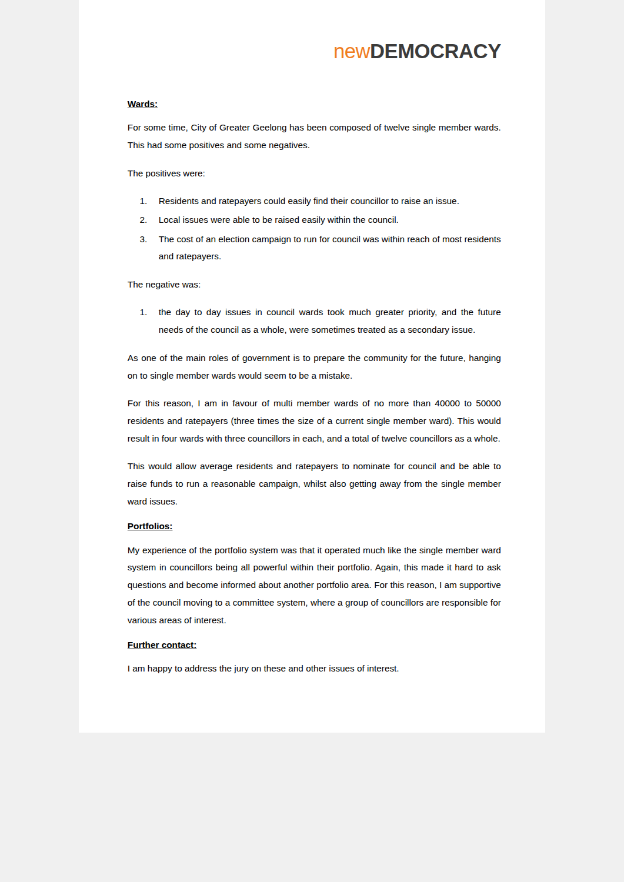new DEMOCRACY
Wards:
For some time, City of Greater Geelong has been composed of twelve single member wards. This had some positives and some negatives.
The positives were:
Residents and ratepayers could easily find their councillor to raise an issue.
Local issues were able to be raised easily within the council.
The cost of an election campaign to run for council was within reach of most residents and ratepayers.
The negative was:
the day to day issues in council wards took much greater priority, and the future needs of the council as a whole, were sometimes treated as a secondary issue.
As one of the main roles of government is to prepare the community for the future, hanging on to single member wards would seem to be a mistake.
For this reason, I am in favour of multi member wards of no more than 40000 to 50000 residents and ratepayers (three times the size of a current single member ward). This would result in four wards with three councillors in each, and a total of twelve councillors as a whole.
This would allow average residents and ratepayers to nominate for council and be able to raise funds to run a reasonable campaign, whilst also getting away from the single member ward issues.
Portfolios:
My experience of the portfolio system was that it operated much like the single member ward system in councillors being all powerful within their portfolio. Again, this made it hard to ask questions and become informed about another portfolio area. For this reason, I am supportive of the council moving to a committee system, where a group of councillors are responsible for various areas of interest.
Further contact:
I am happy to address the jury on these and other issues of interest.